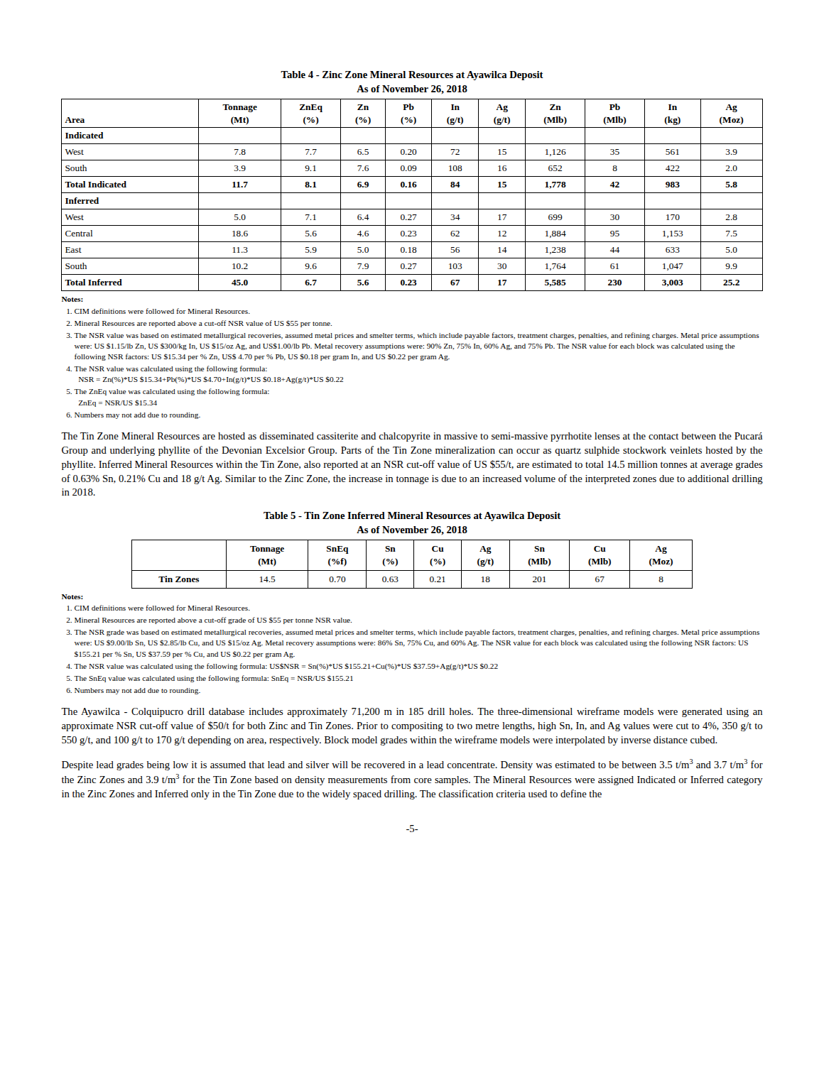Table 4 - Zinc Zone Mineral Resources at Ayawilca Deposit As of November 26, 2018
| Area | Tonnage (Mt) | ZnEq (%) | Zn (%) | Pb (%) | In (g/t) | Ag (g/t) | Zn (Mlb) | Pb (Mlb) | In (kg) | Ag (Moz) |
| --- | --- | --- | --- | --- | --- | --- | --- | --- | --- | --- |
| Indicated | | | | | | | | | | |
| West | 7.8 | 7.7 | 6.5 | 0.20 | 72 | 15 | 1,126 | 35 | 561 | 3.9 |
| South | 3.9 | 9.1 | 7.6 | 0.09 | 108 | 16 | 652 | 8 | 422 | 2.0 |
| Total Indicated | 11.7 | 8.1 | 6.9 | 0.16 | 84 | 15 | 1,778 | 42 | 983 | 5.8 |
| Inferred | | | | | | | | | | |
| West | 5.0 | 7.1 | 6.4 | 0.27 | 34 | 17 | 699 | 30 | 170 | 2.8 |
| Central | 18.6 | 5.6 | 4.6 | 0.23 | 62 | 12 | 1,884 | 95 | 1,153 | 7.5 |
| East | 11.3 | 5.9 | 5.0 | 0.18 | 56 | 14 | 1,238 | 44 | 633 | 5.0 |
| South | 10.2 | 9.6 | 7.9 | 0.27 | 103 | 30 | 1,764 | 61 | 1,047 | 9.9 |
| Total Inferred | 45.0 | 6.7 | 5.6 | 0.23 | 67 | 17 | 5,585 | 230 | 3,003 | 25.2 |
Notes:
CIM definitions were followed for Mineral Resources.
Mineral Resources are reported above a cut-off NSR value of US $55 per tonne.
The NSR value was based on estimated metallurgical recoveries, assumed metal prices and smelter terms, which include payable factors, treatment charges, penalties, and refining charges. Metal price assumptions were: US $1.15/lb Zn, US $300/kg In, US $15/oz Ag, and US$1.00/lb Pb. Metal recovery assumptions were: 90% Zn, 75% In, 60% Ag, and 75% Pb. The NSR value for each block was calculated using the following NSR factors: US $15.34 per % Zn, US$ 4.70 per % Pb, US $0.18 per gram In, and US $0.22 per gram Ag.
The NSR value was calculated using the following formula:
NSR = Zn(%)*US $15.34+Pb(%)*US $4.70+In(g/t)*US $0.18+Ag(g/t)*US $0.22
The ZnEq value was calculated using the following formula:
ZnEq = NSR/US $15.34
Numbers may not add due to rounding.
The Tin Zone Mineral Resources are hosted as disseminated cassiterite and chalcopyrite in massive to semi-massive pyrrhotite lenses at the contact between the Pucará Group and underlying phyllite of the Devonian Excelsior Group. Parts of the Tin Zone mineralization can occur as quartz sulphide stockwork veinlets hosted by the phyllite. Inferred Mineral Resources within the Tin Zone, also reported at an NSR cut-off value of US $55/t, are estimated to total 14.5 million tonnes at average grades of 0.63% Sn, 0.21% Cu and 18 g/t Ag. Similar to the Zinc Zone, the increase in tonnage is due to an increased volume of the interpreted zones due to additional drilling in 2018.
Table 5 - Tin Zone Inferred Mineral Resources at Ayawilca Deposit As of November 26, 2018
| | Tonnage (Mt) | SnEq (%f) | Sn (%) | Cu (%) | Ag (g/t) | Sn (Mlb) | Cu (Mlb) | Ag (Moz) |
| --- | --- | --- | --- | --- | --- | --- | --- | --- |
| Tin Zones | 14.5 | 0.70 | 0.63 | 0.21 | 18 | 201 | 67 | 8 |
Notes:
CIM definitions were followed for Mineral Resources.
Mineral Resources are reported above a cut-off grade of US $55 per tonne NSR value.
The NSR grade was based on estimated metallurgical recoveries, assumed metal prices and smelter terms, which include payable factors, treatment charges, penalties, and refining charges. Metal price assumptions were: US $9.00/lb Sn, US $2.85/lb Cu, and US $15/oz Ag. Metal recovery assumptions were: 86% Sn, 75% Cu, and 60% Ag. The NSR value for each block was calculated using the following NSR factors: US $155.21 per % Sn, US $37.59 per % Cu, and US $0.22 per gram Ag.
The NSR value was calculated using the following formula: US$NSR = Sn(%)*US $155.21+Cu(%)*US $37.59+Ag(g/t)*US $0.22
The SnEq value was calculated using the following formula: SnEq = NSR/US $155.21
Numbers may not add due to rounding.
The Ayawilca - Colquipucro drill database includes approximately 71,200 m in 185 drill holes. The three-dimensional wireframe models were generated using an approximate NSR cut-off value of $50/t for both Zinc and Tin Zones. Prior to compositing to two metre lengths, high Sn, In, and Ag values were cut to 4%, 350 g/t to 550 g/t, and 100 g/t to 170 g/t depending on area, respectively. Block model grades within the wireframe models were interpolated by inverse distance cubed.
Despite lead grades being low it is assumed that lead and silver will be recovered in a lead concentrate. Density was estimated to be between 3.5 t/m3 and 3.7 t/m3 for the Zinc Zones and 3.9 t/m3 for the Tin Zone based on density measurements from core samples. The Mineral Resources were assigned Indicated or Inferred category in the Zinc Zones and Inferred only in the Tin Zone due to the widely spaced drilling. The classification criteria used to define the
-5-